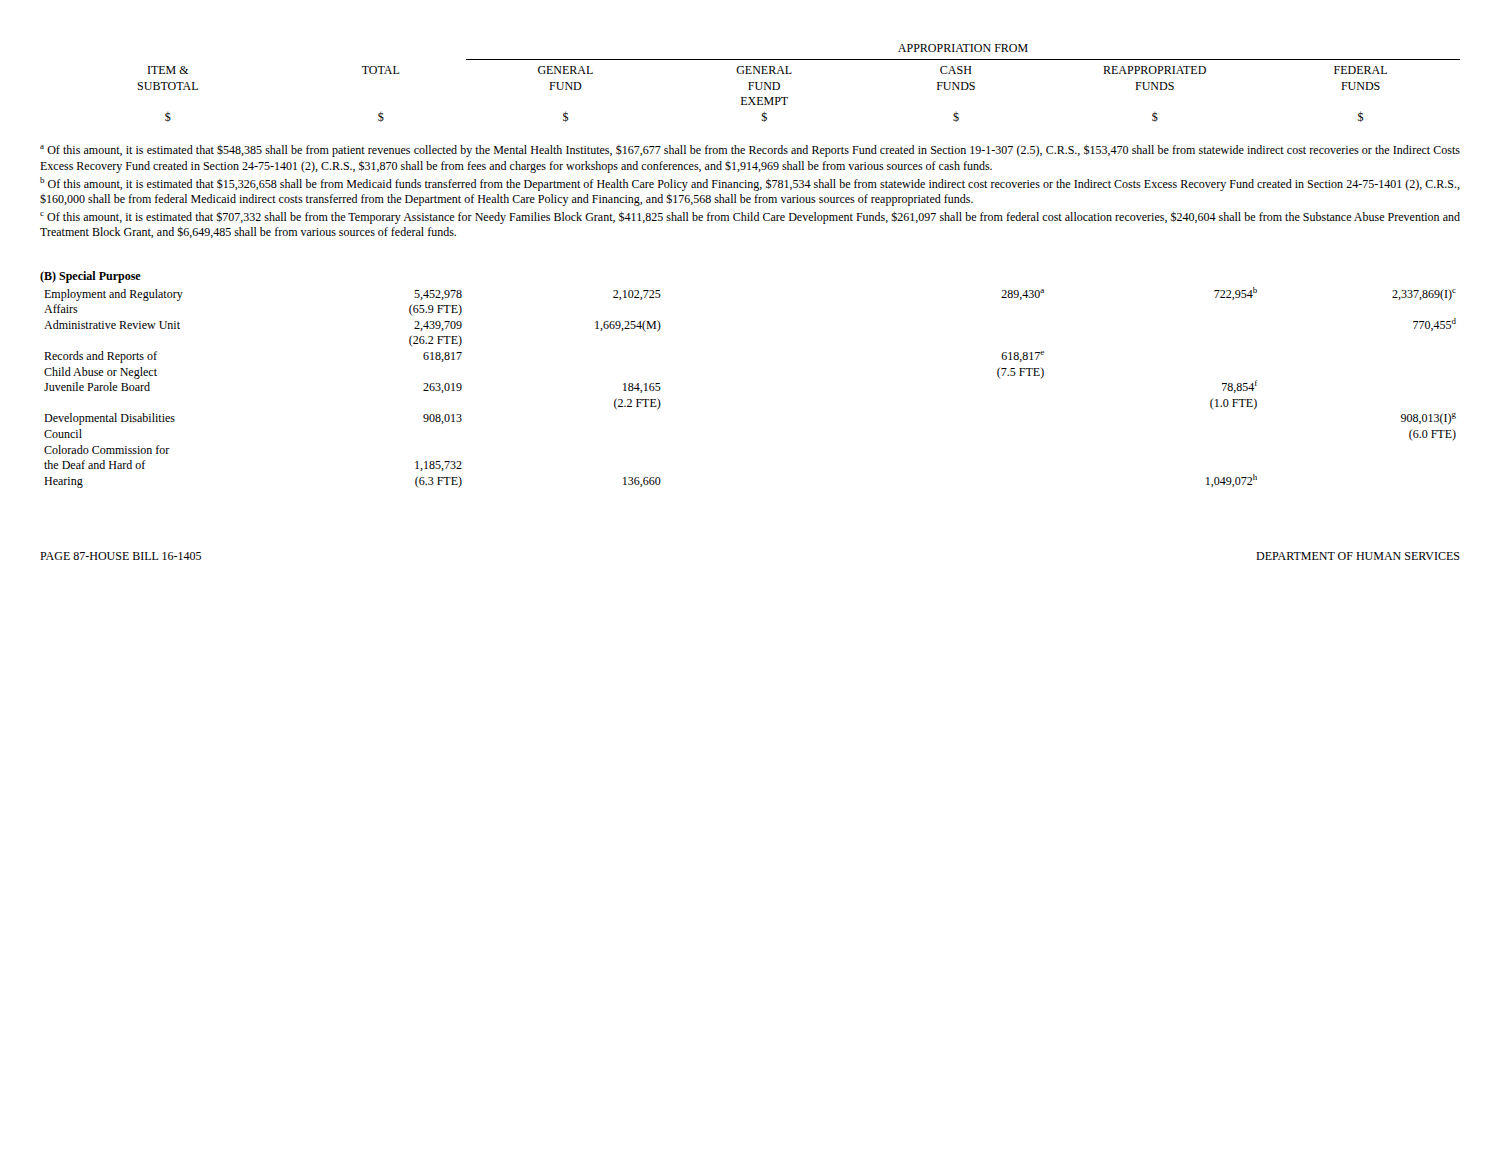| | APPROPRIATION FROM |
| ITEM & SUBTOTAL | TOTAL | GENERAL FUND | GENERAL FUND EXEMPT | CASH FUNDS | REAPPROPRIATED FUNDS | FEDERAL FUNDS |
| --- | --- | --- | --- | --- | --- | --- |
| $ | $ | $ | $ | $ | $ | $ |
a Of this amount, it is estimated that $548,385 shall be from patient revenues collected by the Mental Health Institutes, $167,677 shall be from the Records and Reports Fund created in Section 19-1-307 (2.5), C.R.S., $153,470 shall be from statewide indirect cost recoveries or the Indirect Costs Excess Recovery Fund created in Section 24-75-1401 (2), C.R.S., $31,870 shall be from fees and charges for workshops and conferences, and $1,914,969 shall be from various sources of cash funds.
b Of this amount, it is estimated that $15,326,658 shall be from Medicaid funds transferred from the Department of Health Care Policy and Financing, $781,534 shall be from statewide indirect cost recoveries or the Indirect Costs Excess Recovery Fund created in Section 24-75-1401 (2), C.R.S., $160,000 shall be from federal Medicaid indirect costs transferred from the Department of Health Care Policy and Financing, and $176,568 shall be from various sources of reappropriated funds.
c Of this amount, it is estimated that $707,332 shall be from the Temporary Assistance for Needy Families Block Grant, $411,825 shall be from Child Care Development Funds, $261,097 shall be from federal cost allocation recoveries, $240,604 shall be from the Substance Abuse Prevention and Treatment Block Grant, and $6,649,485 shall be from various sources of federal funds.
(B) Special Purpose
| Employment and Regulatory Affairs | 5,452,978 (65.9 FTE) | 2,102,725 | | 289,430 a | 722,954 b | 2,337,869(I) c |
| Administrative Review Unit | 2,439,709 (26.2 FTE) | 1,669,254(M) | | | | 770,455 d |
| Records and Reports of Child Abuse or Neglect | 618,817 | | | 618,817 e (7.5 FTE) | | |
| Juvenile Parole Board | 263,019 | 184,165 (2.2 FTE) | | | 78,854 f (1.0 FTE) | |
| Developmental Disabilities Council | 908,013 | | | | | 908,013(I) g (6.0 FTE) |
| Colorado Commission for the Deaf and Hard of Hearing | 1,185,732 (6.3 FTE) | 136,660 | | | 1,049,072 h | |
PAGE 87-HOUSE BILL 16-1405 DEPARTMENT OF HUMAN SERVICES